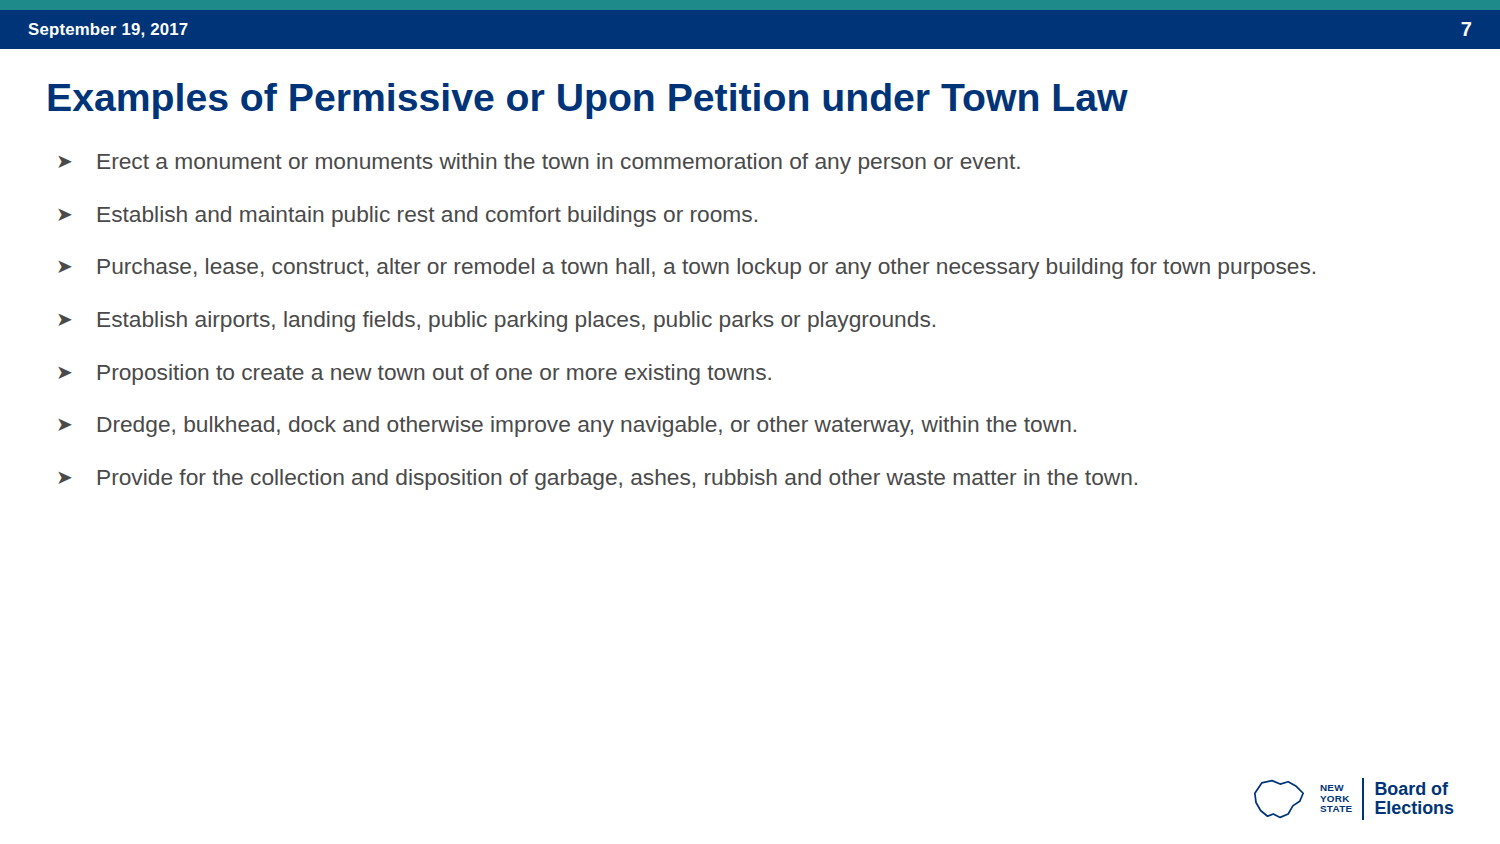September 19, 2017 7
Examples of Permissive or Upon Petition under Town Law
Erect a monument or monuments within the town in commemoration of any person or event.
Establish and maintain public rest and comfort buildings or rooms.
Purchase, lease, construct, alter or remodel a town hall, a town lockup or any other necessary building for town purposes.
Establish airports, landing fields, public parking places, public parks or playgrounds.
Proposition to create a new town out of one or more existing towns.
Dredge, bulkhead, dock and otherwise improve any navigable, or other waterway, within the town.
Provide for the collection and disposition of garbage, ashes, rubbish and other waste matter in the town.
NEW
YORK
STATE
Board of
Elections